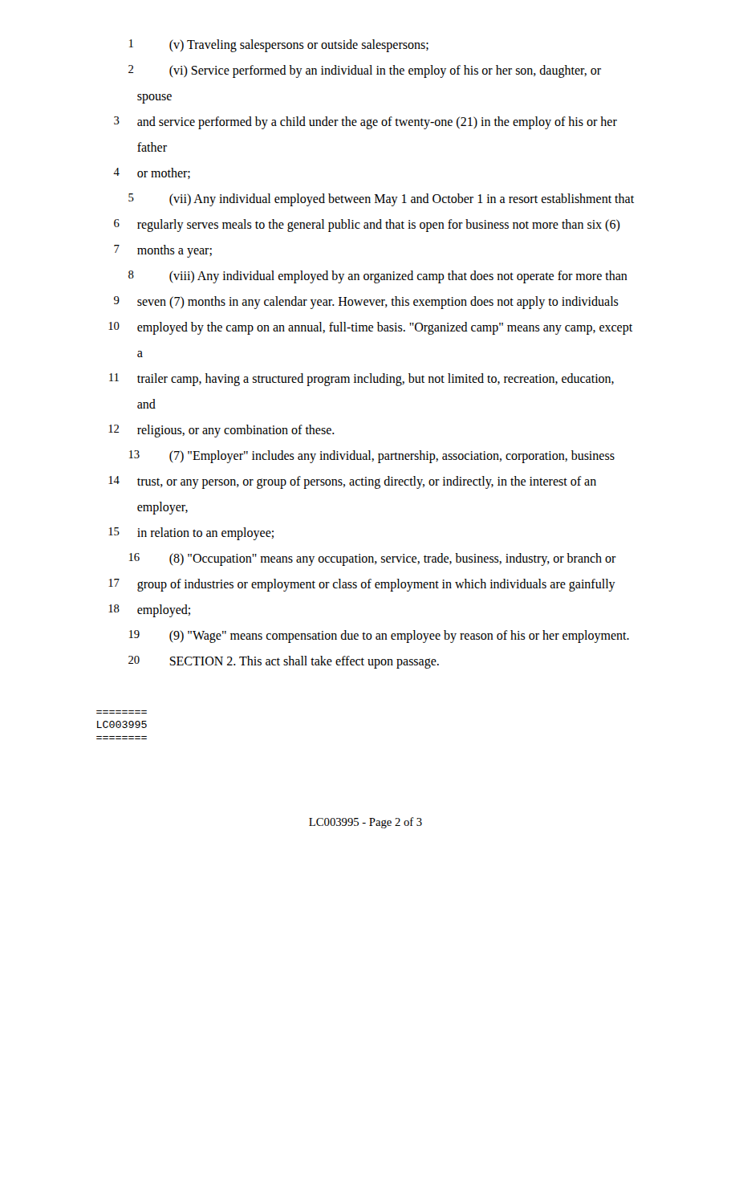(v) Traveling salespersons or outside salespersons;
(vi) Service performed by an individual in the employ of his or her son, daughter, or spouse
and service performed by a child under the age of twenty-one (21) in the employ of his or her father
or mother;
(vii) Any individual employed between May 1 and October 1 in a resort establishment that
regularly serves meals to the general public and that is open for business not more than six (6)
months a year;
(viii) Any individual employed by an organized camp that does not operate for more than
seven (7) months in any calendar year. However, this exemption does not apply to individuals
employed by the camp on an annual, full-time basis. "Organized camp" means any camp, except a
trailer camp, having a structured program including, but not limited to, recreation, education, and
religious, or any combination of these.
(7) "Employer" includes any individual, partnership, association, corporation, business
trust, or any person, or group of persons, acting directly, or indirectly, in the interest of an employer,
in relation to an employee;
(8) "Occupation" means any occupation, service, trade, business, industry, or branch or
group of industries or employment or class of employment in which individuals are gainfully
employed;
(9) "Wage" means compensation due to an employee by reason of his or her employment.
SECTION 2. This act shall take effect upon passage.
========
LC003995
========
LC003995 - Page 2 of 3